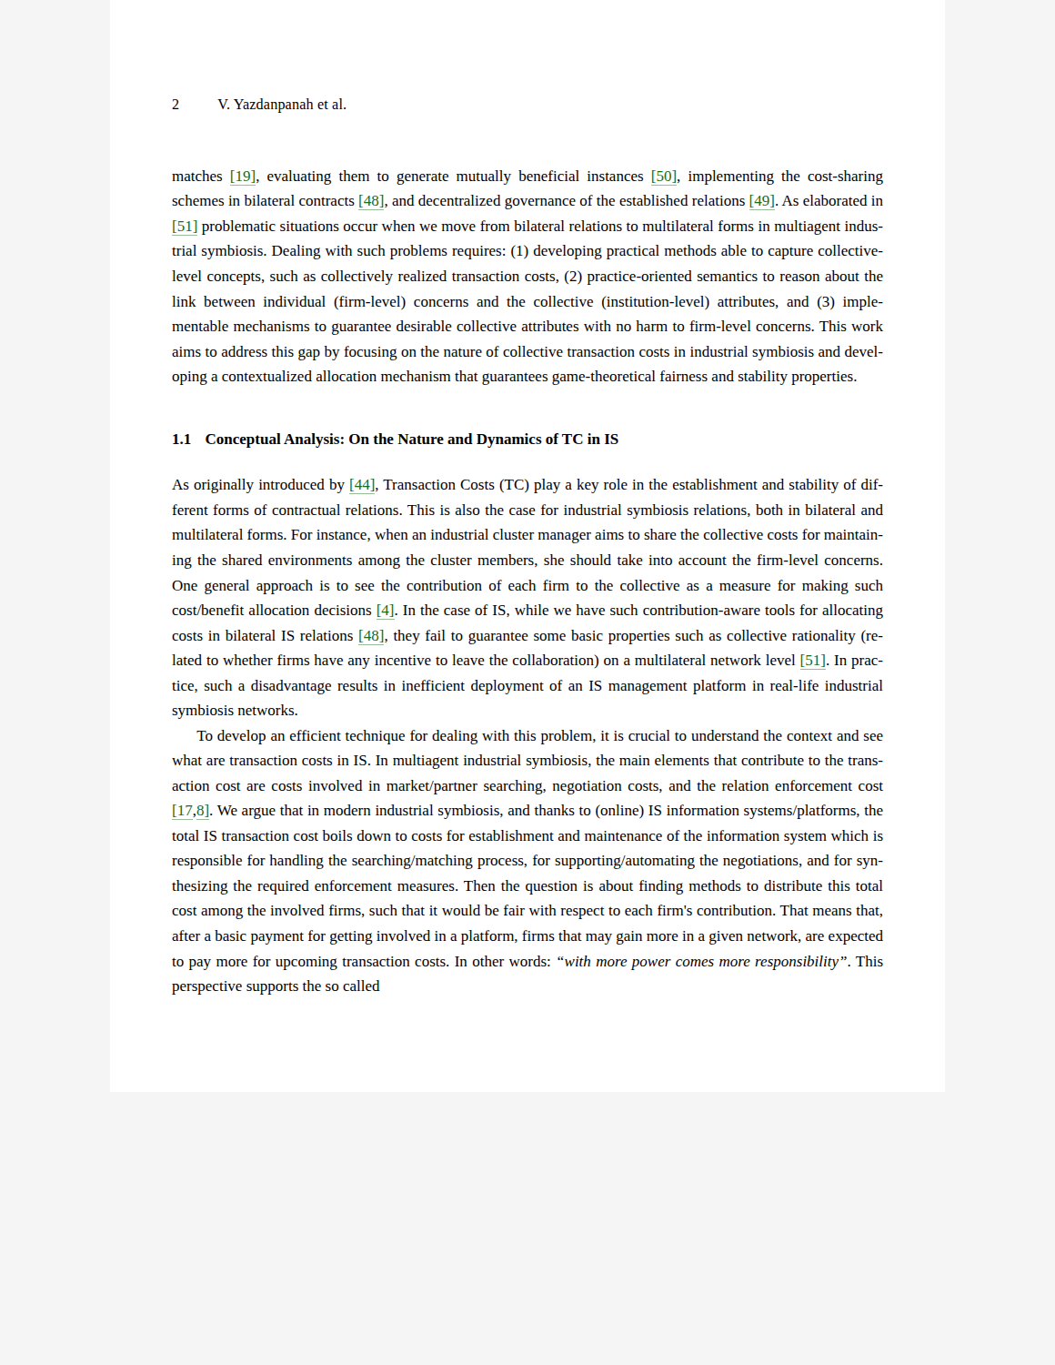2 V. Yazdanpanah et al.
matches [19], evaluating them to generate mutually beneficial instances [50], implementing the cost-sharing schemes in bilateral contracts [48], and decentralized governance of the established relations [49]. As elaborated in [51] problematic situations occur when we move from bilateral relations to multilateral forms in multiagent industrial symbiosis. Dealing with such problems requires: (1) developing practical methods able to capture collective-level concepts, such as collectively realized transaction costs, (2) practice-oriented semantics to reason about the link between individual (firm-level) concerns and the collective (institution-level) attributes, and (3) implementable mechanisms to guarantee desirable collective attributes with no harm to firm-level concerns. This work aims to address this gap by focusing on the nature of collective transaction costs in industrial symbiosis and developing a contextualized allocation mechanism that guarantees game-theoretical fairness and stability properties.
1.1 Conceptual Analysis: On the Nature and Dynamics of TC in IS
As originally introduced by [44], Transaction Costs (TC) play a key role in the establishment and stability of different forms of contractual relations. This is also the case for industrial symbiosis relations, both in bilateral and multilateral forms. For instance, when an industrial cluster manager aims to share the collective costs for maintaining the shared environments among the cluster members, she should take into account the firm-level concerns. One general approach is to see the contribution of each firm to the collective as a measure for making such cost/benefit allocation decisions [4]. In the case of IS, while we have such contribution-aware tools for allocating costs in bilateral IS relations [48], they fail to guarantee some basic properties such as collective rationality (related to whether firms have any incentive to leave the collaboration) on a multilateral network level [51]. In practice, such a disadvantage results in inefficient deployment of an IS management platform in real-life industrial symbiosis networks.
To develop an efficient technique for dealing with this problem, it is crucial to understand the context and see what are transaction costs in IS. In multiagent industrial symbiosis, the main elements that contribute to the transaction cost are costs involved in market/partner searching, negotiation costs, and the relation enforcement cost [17,8]. We argue that in modern industrial symbiosis, and thanks to (online) IS information systems/platforms, the total IS transaction cost boils down to costs for establishment and maintenance of the information system which is responsible for handling the searching/matching process, for supporting/automating the negotiations, and for synthesizing the required enforcement measures. Then the question is about finding methods to distribute this total cost among the involved firms, such that it would be fair with respect to each firm's contribution. That means that, after a basic payment for getting involved in a platform, firms that may gain more in a given network, are expected to pay more for upcoming transaction costs. In other words: “with more power comes more responsibility”. This perspective supports the so called